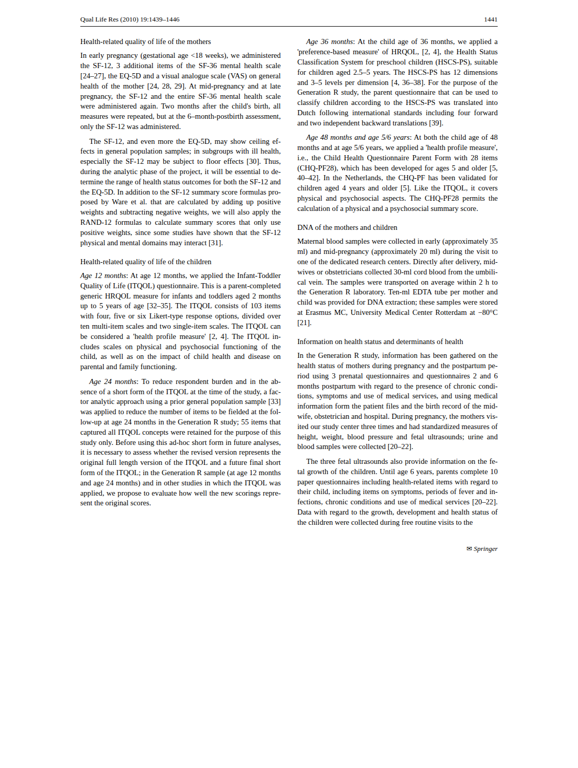Qual Life Res (2010) 19:1439–1446 1441
Health-related quality of life of the mothers
In early pregnancy (gestational age <18 weeks), we administered the SF-12, 3 additional items of the SF-36 mental health scale [24–27], the EQ-5D and a visual analogue scale (VAS) on general health of the mother [24, 28, 29]. At mid-pregnancy and at late pregnancy, the SF-12 and the entire SF-36 mental health scale were administered again. Two months after the child's birth, all measures were repeated, but at the 6–month-postbirth assessment, only the SF-12 was administered.
The SF-12, and even more the EQ-5D, may show ceiling effects in general population samples; in subgroups with ill health, especially the SF-12 may be subject to floor effects [30]. Thus, during the analytic phase of the project, it will be essential to determine the range of health status outcomes for both the SF-12 and the EQ-5D. In addition to the SF-12 summary score formulas proposed by Ware et al. that are calculated by adding up positive weights and subtracting negative weights, we will also apply the RAND-12 formulas to calculate summary scores that only use positive weights, since some studies have shown that the SF-12 physical and mental domains may interact [31].
Health-related quality of life of the children
Age 12 months: At age 12 months, we applied the Infant-Toddler Quality of Life (ITQOL) questionnaire. This is a parent-completed generic HRQOL measure for infants and toddlers aged 2 months up to 5 years of age [32–35]. The ITQOL consists of 103 items with four, five or six Likert-type response options, divided over ten multi-item scales and two single-item scales. The ITQOL can be considered a 'health profile measure' [2, 4]. The ITQOL includes scales on physical and psychosocial functioning of the child, as well as on the impact of child health and disease on parental and family functioning.
Age 24 months: To reduce respondent burden and in the absence of a short form of the ITQOL at the time of the study, a factor analytic approach using a prior general population sample [33] was applied to reduce the number of items to be fielded at the follow-up at age 24 months in the Generation R study; 55 items that captured all ITQOL concepts were retained for the purpose of this study only. Before using this ad-hoc short form in future analyses, it is necessary to assess whether the revised version represents the original full length version of the ITQOL and a future final short form of the ITQOL; in the Generation R sample (at age 12 months and age 24 months) and in other studies in which the ITQOL was applied, we propose to evaluate how well the new scorings represent the original scores.
Age 36 months: At the child age of 36 months, we applied a 'preference-based measure' of HRQOL, [2, 4], the Health Status Classification System for preschool children (HSCS-PS), suitable for children aged 2.5–5 years. The HSCS-PS has 12 dimensions and 3–5 levels per dimension [4, 36–38]. For the purpose of the Generation R study, the parent questionnaire that can be used to classify children according to the HSCS-PS was translated into Dutch following international standards including four forward and two independent backward translations [39].
Age 48 months and age 5/6 years: At both the child age of 48 months and at age 5/6 years, we applied a 'health profile measure', i.e., the Child Health Questionnaire Parent Form with 28 items (CHQ-PF28), which has been developed for ages 5 and older [5, 40–42]. In the Netherlands, the CHQ-PF has been validated for children aged 4 years and older [5]. Like the ITQOL, it covers physical and psychosocial aspects. The CHQ-PF28 permits the calculation of a physical and a psychosocial summary score.
DNA of the mothers and children
Maternal blood samples were collected in early (approximately 35 ml) and mid-pregnancy (approximately 20 ml) during the visit to one of the dedicated research centers. Directly after delivery, midwives or obstetricians collected 30-ml cord blood from the umbilical vein. The samples were transported on average within 2 h to the Generation R laboratory. Ten-ml EDTA tube per mother and child was provided for DNA extraction; these samples were stored at Erasmus MC, University Medical Center Rotterdam at −80°C [21].
Information on health status and determinants of health
In the Generation R study, information has been gathered on the health status of mothers during pregnancy and the postpartum period using 3 prenatal questionnaires and questionnaires 2 and 6 months postpartum with regard to the presence of chronic conditions, symptoms and use of medical services, and using medical information form the patient files and the birth record of the midwife, obstetrician and hospital. During pregnancy, the mothers visited our study center three times and had standardized measures of height, weight, blood pressure and fetal ultrasounds; urine and blood samples were collected [20–22].
The three fetal ultrasounds also provide information on the fetal growth of the children. Until age 6 years, parents complete 10 paper questionnaires including health-related items with regard to their child, including items on symptoms, periods of fever and infections, chronic conditions and use of medical services [20–22]. Data with regard to the growth, development and health status of the children were collected during free routine visits to the
Springer